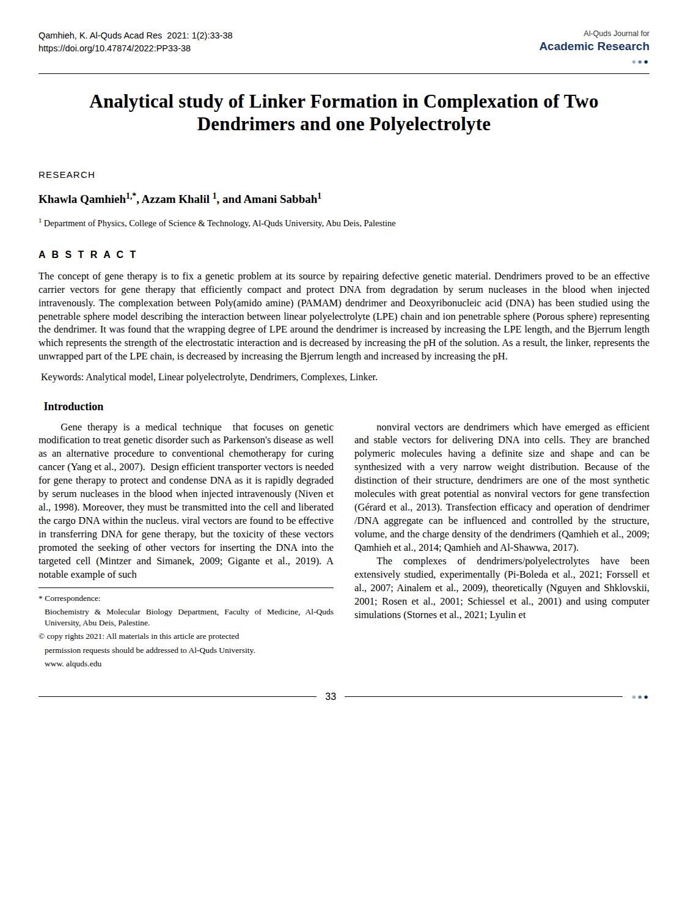Qamhieh, K. Al-Quds Acad Res 2021: 1(2):33-38
https://doi.org/10.47874/2022:PP33-38
Al-Quds Journal for Academic Research
●●●
Analytical study of Linker Formation in Complexation of Two Dendrimers and one Polyelectrolyte
RESEARCH
Khawla Qamhieh1,*, Azzam Khalil 1, and Amani Sabbah1
1 Department of Physics, College of Science & Technology, Al-Quds University, Abu Deis, Palestine
A B S T R A C T
The concept of gene therapy is to fix a genetic problem at its source by repairing defective genetic material. Dendrimers proved to be an effective carrier vectors for gene therapy that efficiently compact and protect DNA from degradation by serum nucleases in the blood when injected intravenously. The complexation between Poly(amido amine) (PAMAM) dendrimer and Deoxyribonucleic acid (DNA) has been studied using the penetrable sphere model describing the interaction between linear polyelectrolyte (LPE) chain and ion penetrable sphere (Porous sphere) representing the dendrimer. It was found that the wrapping degree of LPE around the dendrimer is increased by increasing the LPE length, and the Bjerrum length which represents the strength of the electrostatic interaction and is decreased by increasing the pH of the solution. As a result, the linker, represents the unwrapped part of the LPE chain, is decreased by increasing the Bjerrum length and increased by increasing the pH.
Keywords: Analytical model, Linear polyelectrolyte, Dendrimers, Complexes, Linker.
Introduction
Gene therapy is a medical technique that focuses on genetic modification to treat genetic disorder such as Parkenson's disease as well as an alternative procedure to conventional chemotherapy for curing cancer (Yang et al., 2007). Design efficient transporter vectors is needed for gene therapy to protect and condense DNA as it is rapidly degraded by serum nucleases in the blood when injected intravenously (Niven et al., 1998). Moreover, they must be transmitted into the cell and liberated the cargo DNA within the nucleus. viral vectors are found to be effective in transferring DNA for gene therapy, but the toxicity of these vectors promoted the seeking of other vectors for inserting the DNA into the targeted cell (Mintzer and Simanek, 2009; Gigante et al., 2019). A notable example of such
* Correspondence:
Biochemistry & Molecular Biology Department, Faculty of Medicine, Al-Quds University, Abu Deis, Palestine.
© copy rights 2021: All materials in this article are protected
permission requests should be addressed to Al-Quds University.
www. alquds.edu
nonviral vectors are dendrimers which have emerged as efficient and stable vectors for delivering DNA into cells. They are branched polymeric molecules having a definite size and shape and can be synthesized with a very narrow weight distribution. Because of the distinction of their structure, dendrimers are one of the most synthetic molecules with great potential as nonviral vectors for gene transfection (Gérard et al., 2013). Transfection efficacy and operation of dendrimer /DNA aggregate can be influenced and controlled by the structure, volume, and the charge density of the dendrimers (Qamhieh et al., 2009; Qamhieh et al., 2014; Qamhieh and Al-Shawwa, 2017).
The complexes of dendrimers/polyelectrolytes have been extensively studied, experimentally (Pi-Boleda et al., 2021; Forssell et al., 2007; Ainalem et al., 2009), theoretically (Nguyen and Shklovskii, 2001; Rosen et al., 2001; Schiessel et al., 2001) and using computer simulations (Stornes et al., 2021; Lyulin et
33
●●●